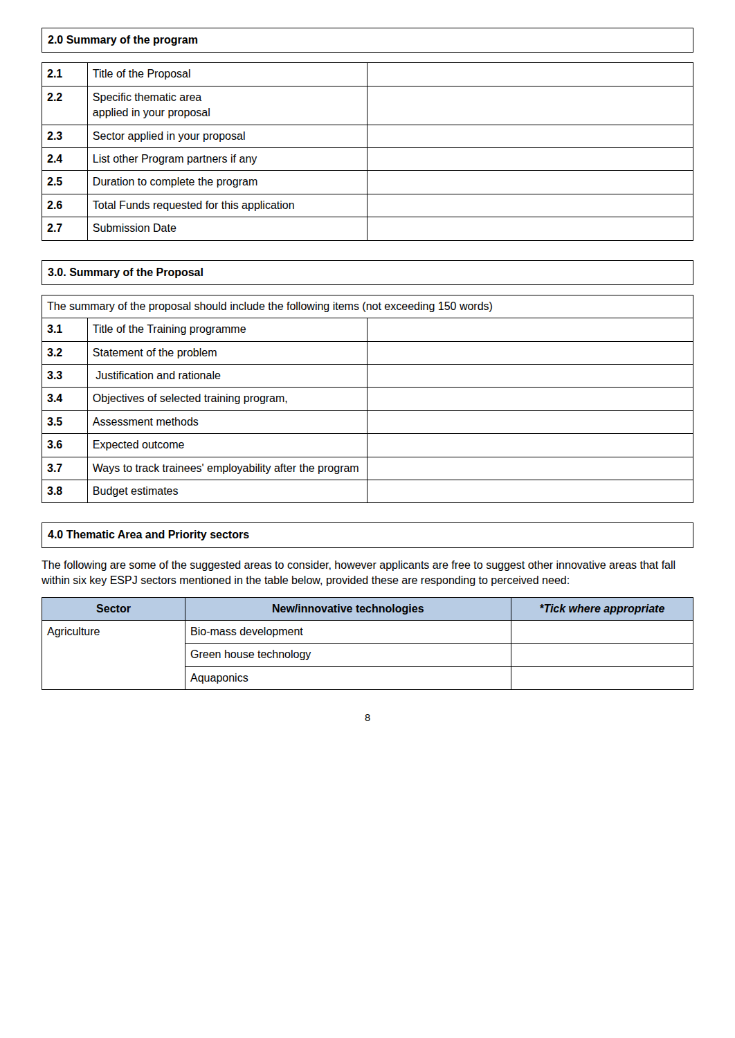2.0 Summary of the program
| 2.1 | Title of the Proposal | |
| 2.2 | Specific thematic area applied in your proposal | |
| 2.3 | Sector applied in your proposal | |
| 2.4 | List other Program partners if any | |
| 2.5 | Duration to complete the program | |
| 2.6 | Total Funds requested for this application | |
| 2.7 | Submission Date | |
3.0. Summary of the Proposal
| The summary of the proposal should include the following items (not exceeding 150 words) |
| 3.1 | Title of the Training programme | |
| 3.2 | Statement of the problem | |
| 3.3 | Justification and rationale | |
| 3.4 | Objectives of selected training program, | |
| 3.5 | Assessment methods | |
| 3.6 | Expected outcome | |
| 3.7 | Ways to track trainees' employability after the program | |
| 3.8 | Budget estimates | |
4.0 Thematic Area and Priority sectors
The following are some of the suggested areas to consider, however applicants are free to suggest other innovative areas that fall within six key ESPJ sectors mentioned in the table below, provided these are responding to perceived need:
| Sector | New/innovative technologies | *Tick where appropriate |
| --- | --- | --- |
| Agriculture | Bio-mass development | |
| Green house technology | |
| Aquaponics | |
8